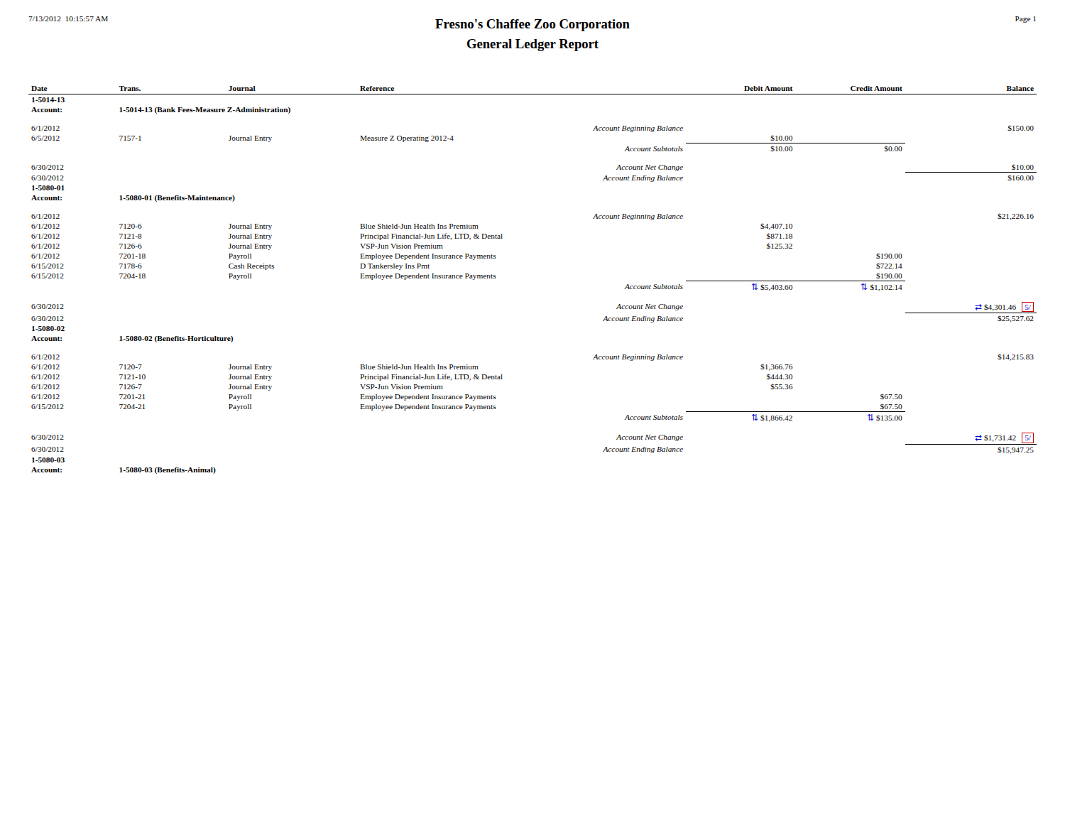7/13/2012 10:15:57 AM
Page 1
Fresno's Chaffee Zoo Corporation
General Ledger Report
| Date | Trans. | Journal | Reference | Debit Amount | Credit Amount | Balance |
| --- | --- | --- | --- | --- | --- | --- |
| 1-5014-13 |
| Account: | 1-5014-13 (Bank Fees-Measure Z-Administration) |
| 6/1/2012 | | | | Account Beginning Balance | | | $150.00 |
| 6/5/2012 | 7157-1 | Journal Entry | Measure Z Operating 2012-4 | | $10.00 | | |
| | | | | Account Subtotals | $10.00 | $0.00 | |
| 6/30/2012 | | | | Account Net Change | | | $10.00 |
| 6/30/2012 | | | | Account Ending Balance | | | $160.00 |
| 1-5080-01 |
| Account: | 1-5080-01 (Benefits-Maintenance) |
| 6/1/2012 | | | | Account Beginning Balance | | | $21,226.16 |
| 6/1/2012 | 7120-6 | Journal Entry | Blue Shield-Jun Health Ins Premium | | $4,407.10 | | |
| 6/1/2012 | 7121-8 | Journal Entry | Principal Financial-Jun Life, LTD, & Dental | | $871.18 | | |
| 6/1/2012 | 7126-6 | Journal Entry | VSP-Jun Vision Premium | | $125.32 | | |
| 6/1/2012 | 7201-18 | Payroll | Employee Dependent Insurance Payments | | | $190.00 | |
| 6/15/2012 | 7178-6 | Cash Receipts | D Tankersley Ins Pmt | | | $722.14 | |
| 6/15/2012 | 7204-18 | Payroll | Employee Dependent Insurance Payments | | | $190.00 | |
| | | | | Account Subtotals | ⇅ $5,403.60 | ⇅ $1,102.14 | |
| 6/30/2012 | | | | Account Net Change | | | ⇄ $4,301.46 5/ |
| 6/30/2012 | | | | Account Ending Balance | | | $25,527.62 |
| 1-5080-02 |
| Account: | 1-5080-02 (Benefits-Horticulture) |
| 6/1/2012 | | | | Account Beginning Balance | | | $14,215.83 |
| 6/1/2012 | 7120-7 | Journal Entry | Blue Shield-Jun Health Ins Premium | | $1,366.76 | | |
| 6/1/2012 | 7121-10 | Journal Entry | Principal Financial-Jun Life, LTD, & Dental | | $444.30 | | |
| 6/1/2012 | 7126-7 | Journal Entry | VSP-Jun Vision Premium | | $55.36 | | |
| 6/1/2012 | 7201-21 | Payroll | Employee Dependent Insurance Payments | | | $67.50 | |
| 6/15/2012 | 7204-21 | Payroll | Employee Dependent Insurance Payments | | | $67.50 | |
| | | | | Account Subtotals | ⇅ $1,866.42 | ⇅ $135.00 | |
| 6/30/2012 | | | | Account Net Change | | | ⇄ $1,731.42 5/ |
| 6/30/2012 | | | | Account Ending Balance | | | $15,947.25 |
| 1-5080-03 |
| Account: | 1-5080-03 (Benefits-Animal) |